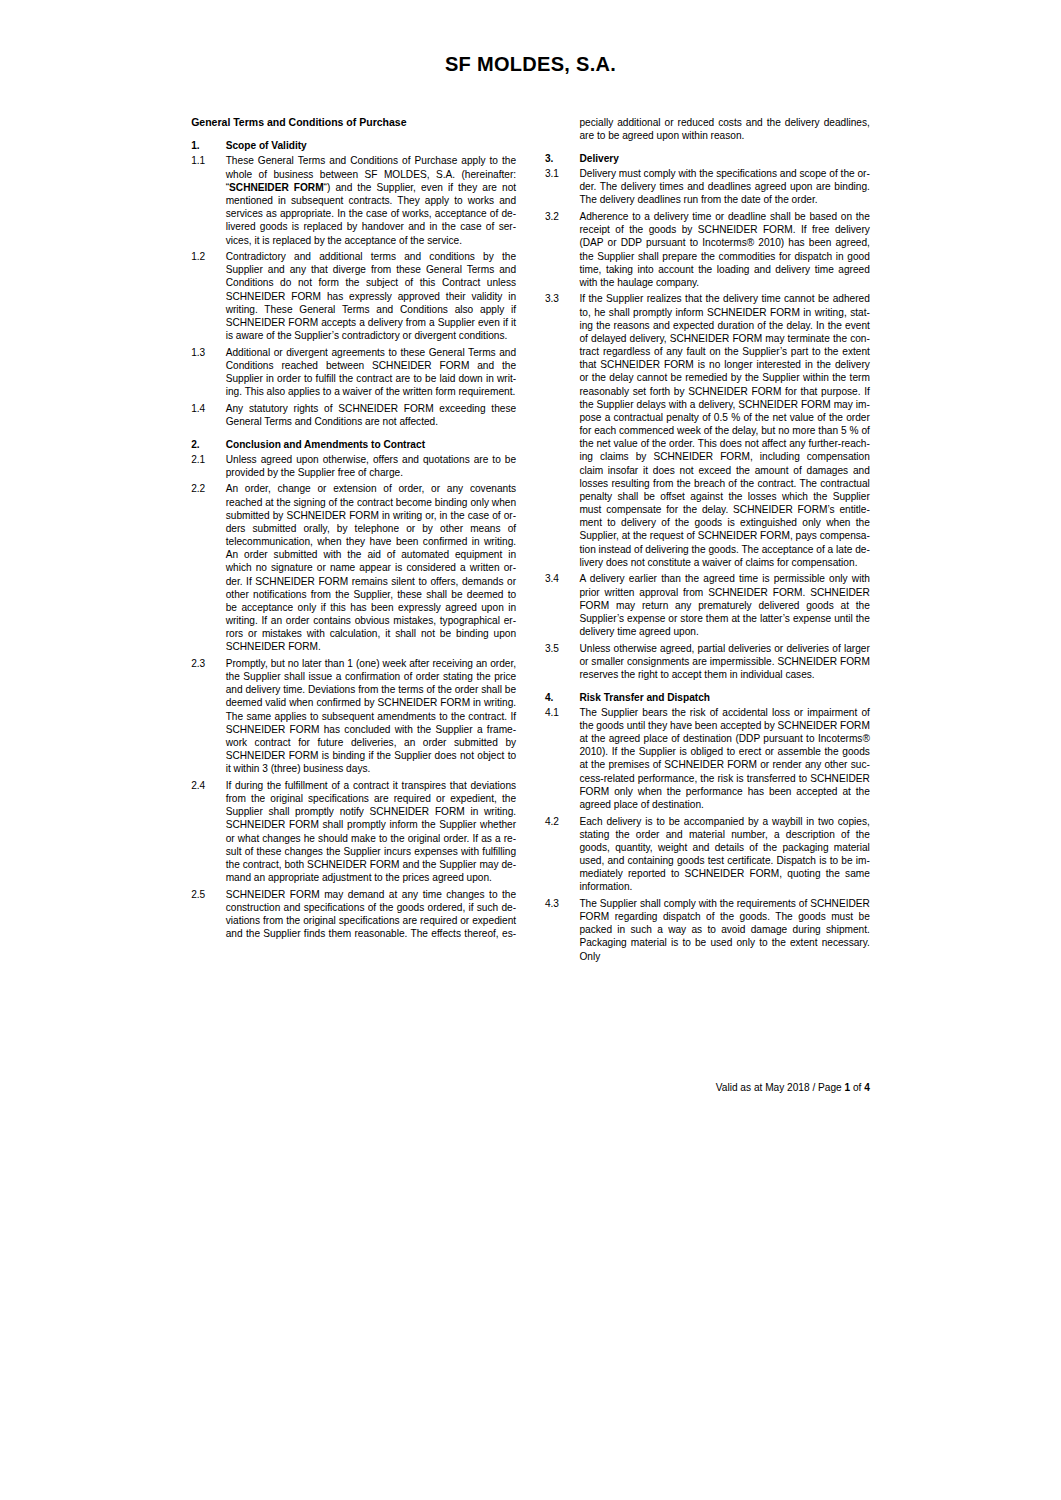SF MOLDES, S.A.
General Terms and Conditions of Purchase
1. Scope of Validity
1.1 These General Terms and Conditions of Purchase apply to the whole of business between SF MOLDES, S.A. (hereinafter: “SCHNEIDER FORM“) and the Supplier, even if they are not mentioned in subsequent contracts. They apply to works and services as appropriate. In the case of works, acceptance of delivered goods is replaced by handover and in the case of services, it is replaced by the acceptance of the service.
1.2 Contradictory and additional terms and conditions by the Supplier and any that diverge from these General Terms and Conditions do not form the subject of this Contract unless SCHNEIDER FORM has expressly approved their validity in writing. These General Terms and Conditions also apply if SCHNEIDER FORM accepts a delivery from a Supplier even if it is aware of the Supplier’s contradictory or divergent conditions.
1.3 Additional or divergent agreements to these General Terms and Conditions reached between SCHNEIDER FORM and the Supplier in order to fulfill the contract are to be laid down in writing. This also applies to a waiver of the written form requirement.
1.4 Any statutory rights of SCHNEIDER FORM exceeding these General Terms and Conditions are not affected.
2. Conclusion and Amendments to Contract
2.1 Unless agreed upon otherwise, offers and quotations are to be provided by the Supplier free of charge.
2.2 An order, change or extension of order, or any covenants reached at the signing of the contract become binding only when submitted by SCHNEIDER FORM in writing or, in the case of orders submitted orally, by telephone or by other means of telecommunication, when they have been confirmed in writing. An order submitted with the aid of automated equipment in which no signature or name appear is considered a written order. If SCHNEIDER FORM remains silent to offers, demands or other notifications from the Supplier, these shall be deemed to be acceptance only if this has been expressly agreed upon in writing. If an order contains obvious mistakes, typographical errors or mistakes with calculation, it shall not be binding upon SCHNEIDER FORM.
2.3 Promptly, but no later than 1 (one) week after receiving an order, the Supplier shall issue a confirmation of order stating the price and delivery time. Deviations from the terms of the order shall be deemed valid when confirmed by SCHNEIDER FORM in writing. The same applies to subsequent amendments to the contract. If SCHNEIDER FORM has concluded with the Supplier a framework contract for future deliveries, an order submitted by SCHNEIDER FORM is binding if the Supplier does not object to it within 3 (three) business days.
2.4 If during the fulfillment of a contract it transpires that deviations from the original specifications are required or expedient, the Supplier shall promptly notify SCHNEIDER FORM in writing. SCHNEIDER FORM shall promptly inform the Supplier whether or what changes he should make to the original order. If as a result of these changes the Supplier incurs expenses with fulfilling the contract, both SCHNEIDER FORM and the Supplier may demand an appropriate adjustment to the prices agreed upon.
2.5 SCHNEIDER FORM may demand at any time changes to the construction and specifications of the goods ordered, if such deviations from the original specifications are required or expedient and the Supplier finds them reasonable. The effects thereof, especially additional or reduced costs and the delivery deadlines, are to be agreed upon within reason.
3. Delivery
3.1 Delivery must comply with the specifications and scope of the order. The delivery times and deadlines agreed upon are binding. The delivery deadlines run from the date of the order.
3.2 Adherence to a delivery time or deadline shall be based on the receipt of the goods by SCHNEIDER FORM. If free delivery (DAP or DDP pursuant to Incoterms® 2010) has been agreed, the Supplier shall prepare the commodities for dispatch in good time, taking into account the loading and delivery time agreed with the haulage company.
3.3 If the Supplier realizes that the delivery time cannot be adhered to, he shall promptly inform SCHNEIDER FORM in writing, stating the reasons and expected duration of the delay. In the event of delayed delivery, SCHNEIDER FORM may terminate the contract regardless of any fault on the Supplier’s part to the extent that SCHNEIDER FORM is no longer interested in the delivery or the delay cannot be remedied by the Supplier within the term reasonably set forth by SCHNEIDER FORM for that purpose. If the Supplier delays with a delivery, SCHNEIDER FORM may impose a contractual penalty of 0.5 % of the net value of the order for each commenced week of the delay, but no more than 5 % of the net value of the order. This does not affect any further-reaching claims by SCHNEIDER FORM, including compensation claim insofar it does not exceed the amount of damages and losses resulting from the breach of the contract. The contractual penalty shall be offset against the losses which the Supplier must compensate for the delay. SCHNEIDER FORM’s entitlement to delivery of the goods is extinguished only when the Supplier, at the request of SCHNEIDER FORM, pays compensation instead of delivering the goods. The acceptance of a late delivery does not constitute a waiver of claims for compensation.
3.4 A delivery earlier than the agreed time is permissible only with prior written approval from SCHNEIDER FORM. SCHNEIDER FORM may return any prematurely delivered goods at the Supplier’s expense or store them at the latter’s expense until the delivery time agreed upon.
3.5 Unless otherwise agreed, partial deliveries or deliveries of larger or smaller consignments are impermissible. SCHNEIDER FORM reserves the right to accept them in individual cases.
4. Risk Transfer and Dispatch
4.1 The Supplier bears the risk of accidental loss or impairment of the goods until they have been accepted by SCHNEIDER FORM at the agreed place of destination (DDP pursuant to Incoterms® 2010). If the Supplier is obliged to erect or assemble the goods at the premises of SCHNEIDER FORM or render any other success-related performance, the risk is transferred to SCHNEIDER FORM only when the performance has been accepted at the agreed place of destination.
4.2 Each delivery is to be accompanied by a waybill in two copies, stating the order and material number, a description of the goods, quantity, weight and details of the packaging material used, and containing goods test certificate. Dispatch is to be immediately reported to SCHNEIDER FORM, quoting the same information.
4.3 The Supplier shall comply with the requirements of SCHNEIDER FORM regarding dispatch of the goods. The goods must be packed in such a way as to avoid damage during shipment. Packaging material is to be used only to the extent necessary. Only
Valid as at May 2018 / Page 1 of 4